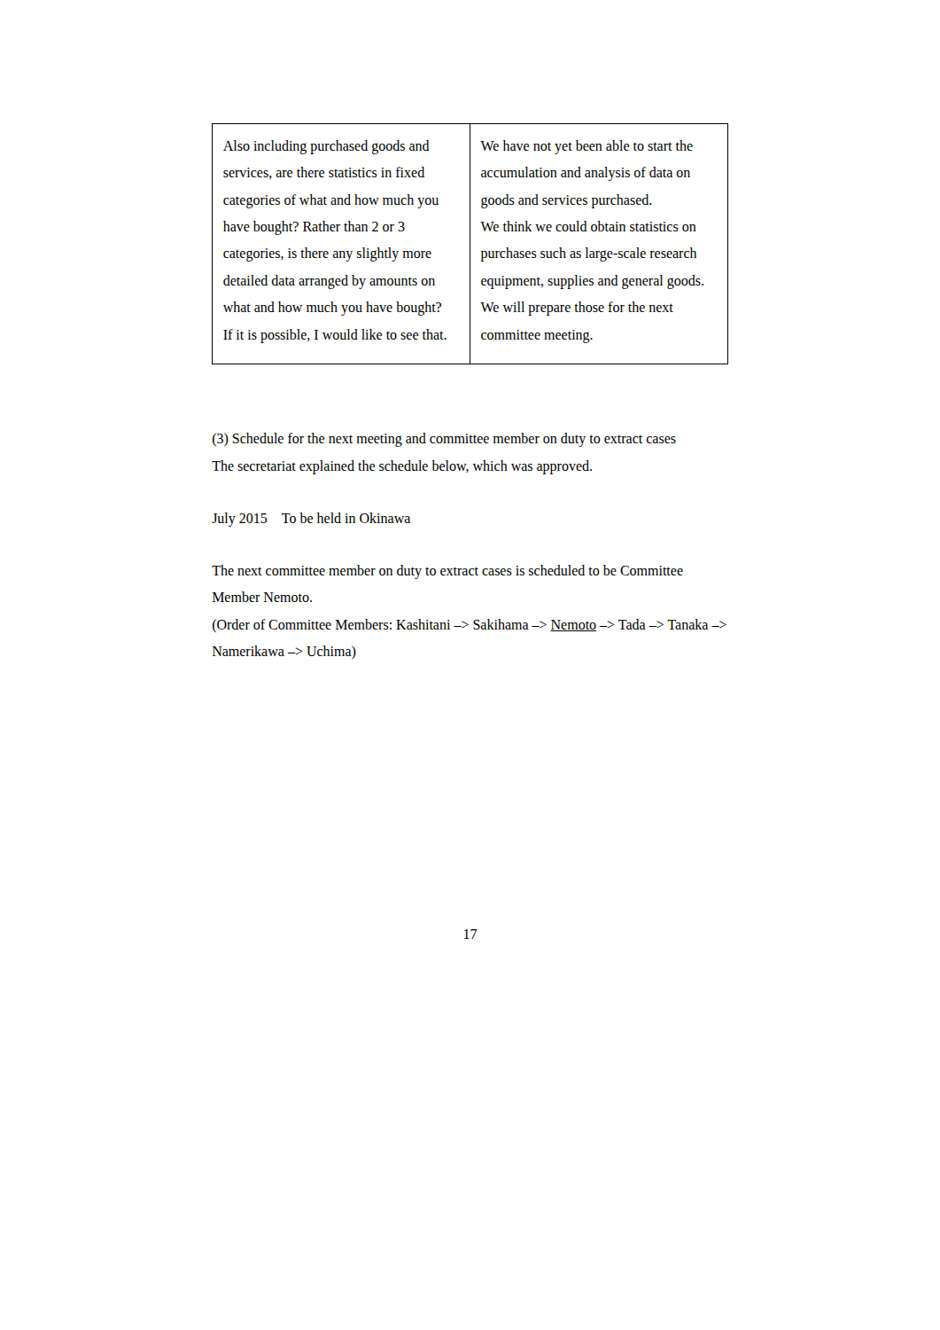| Also including purchased goods and services, are there statistics in fixed categories of what and how much you have bought? Rather than 2 or 3 categories, is there any slightly more detailed data arranged by amounts on what and how much you have bought? If it is possible, I would like to see that. | We have not yet been able to start the accumulation and analysis of data on goods and services purchased. We think we could obtain statistics on purchases such as large-scale research equipment, supplies and general goods. We will prepare those for the next committee meeting. |
(3) Schedule for the next meeting and committee member on duty to extract cases
The secretariat explained the schedule below, which was approved.
July 2015 To be held in Okinawa
The next committee member on duty to extract cases is scheduled to be Committee Member Nemoto.
(Order of Committee Members: Kashitani –> Sakihama –> Nemoto –> Tada –> Tanaka –> Namerikawa –> Uchima)
17